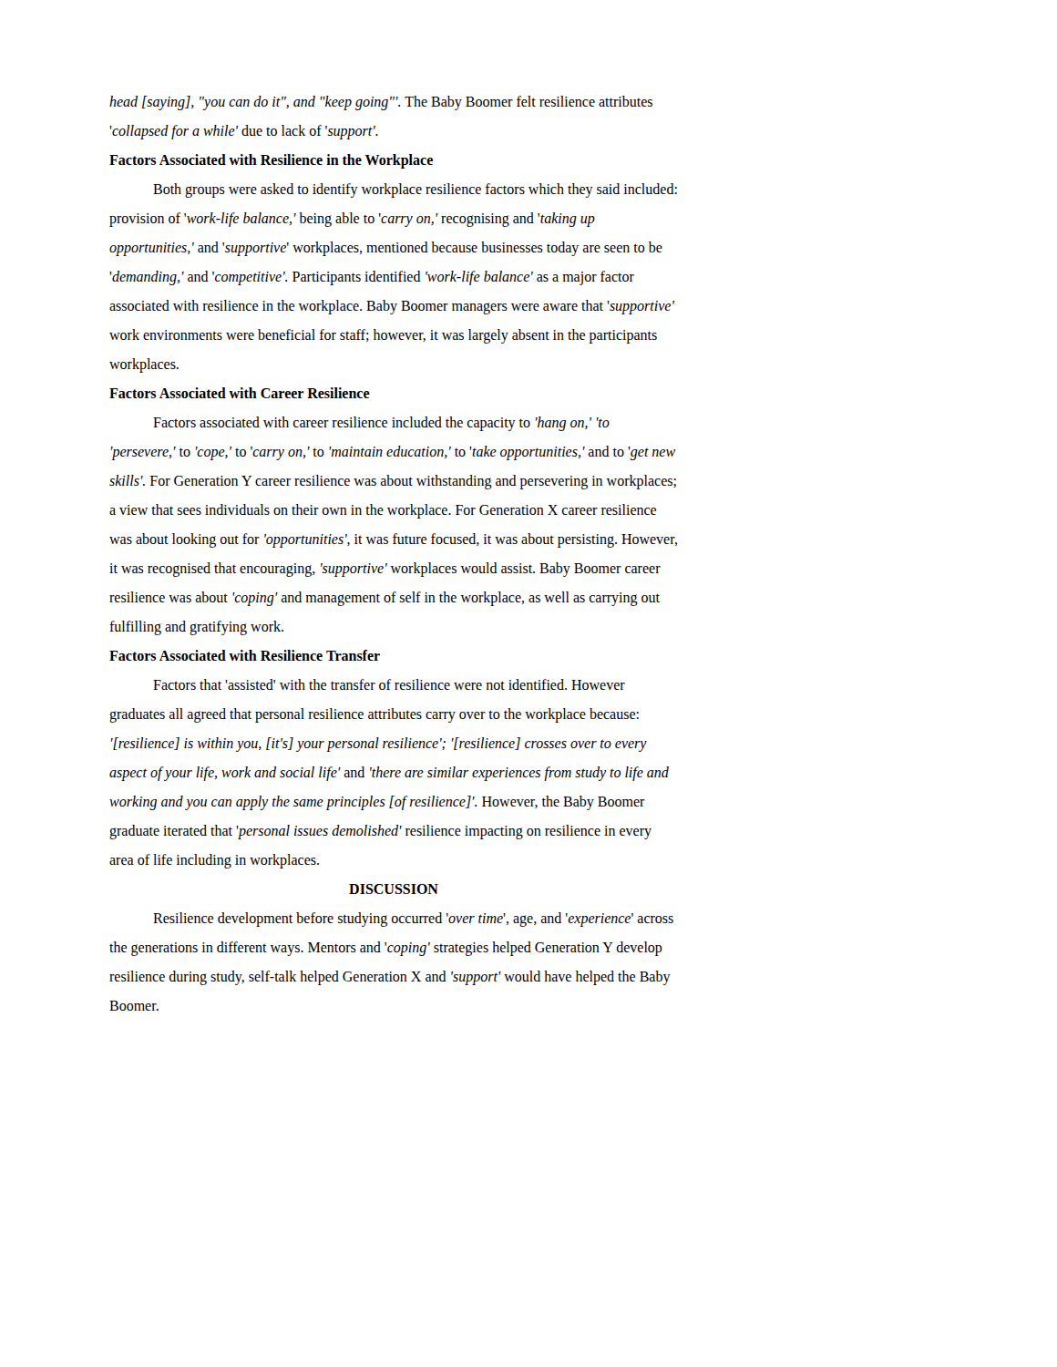head [saying], "you can do it", and "keep going"'. The Baby Boomer felt resilience attributes 'collapsed for a while' due to lack of 'support'.
Factors Associated with Resilience in the Workplace
Both groups were asked to identify workplace resilience factors which they said included: provision of 'work-life balance,' being able to 'carry on,' recognising and 'taking up opportunities,' and 'supportive' workplaces, mentioned because businesses today are seen to be 'demanding,' and 'competitive'. Participants identified 'work-life balance' as a major factor associated with resilience in the workplace. Baby Boomer managers were aware that 'supportive' work environments were beneficial for staff; however, it was largely absent in the participants workplaces.
Factors Associated with Career Resilience
Factors associated with career resilience included the capacity to 'hang on,' 'to 'persevere,' to 'cope,' to 'carry on,' to 'maintain education,' to 'take opportunities,' and to 'get new skills'. For Generation Y career resilience was about withstanding and persevering in workplaces; a view that sees individuals on their own in the workplace. For Generation X career resilience was about looking out for 'opportunities', it was future focused, it was about persisting. However, it was recognised that encouraging, 'supportive' workplaces would assist. Baby Boomer career resilience was about 'coping' and management of self in the workplace, as well as carrying out fulfilling and gratifying work.
Factors Associated with Resilience Transfer
Factors that 'assisted' with the transfer of resilience were not identified. However graduates all agreed that personal resilience attributes carry over to the workplace because: '[resilience] is within you, [it's] your personal resilience'; '[resilience] crosses over to every aspect of your life, work and social life' and 'there are similar experiences from study to life and working and you can apply the same principles [of resilience]'. However, the Baby Boomer graduate iterated that 'personal issues demolished' resilience impacting on resilience in every area of life including in workplaces.
DISCUSSION
Resilience development before studying occurred 'over time', age, and 'experience' across the generations in different ways. Mentors and 'coping' strategies helped Generation Y develop resilience during study, self-talk helped Generation X and 'support' would have helped the Baby Boomer.